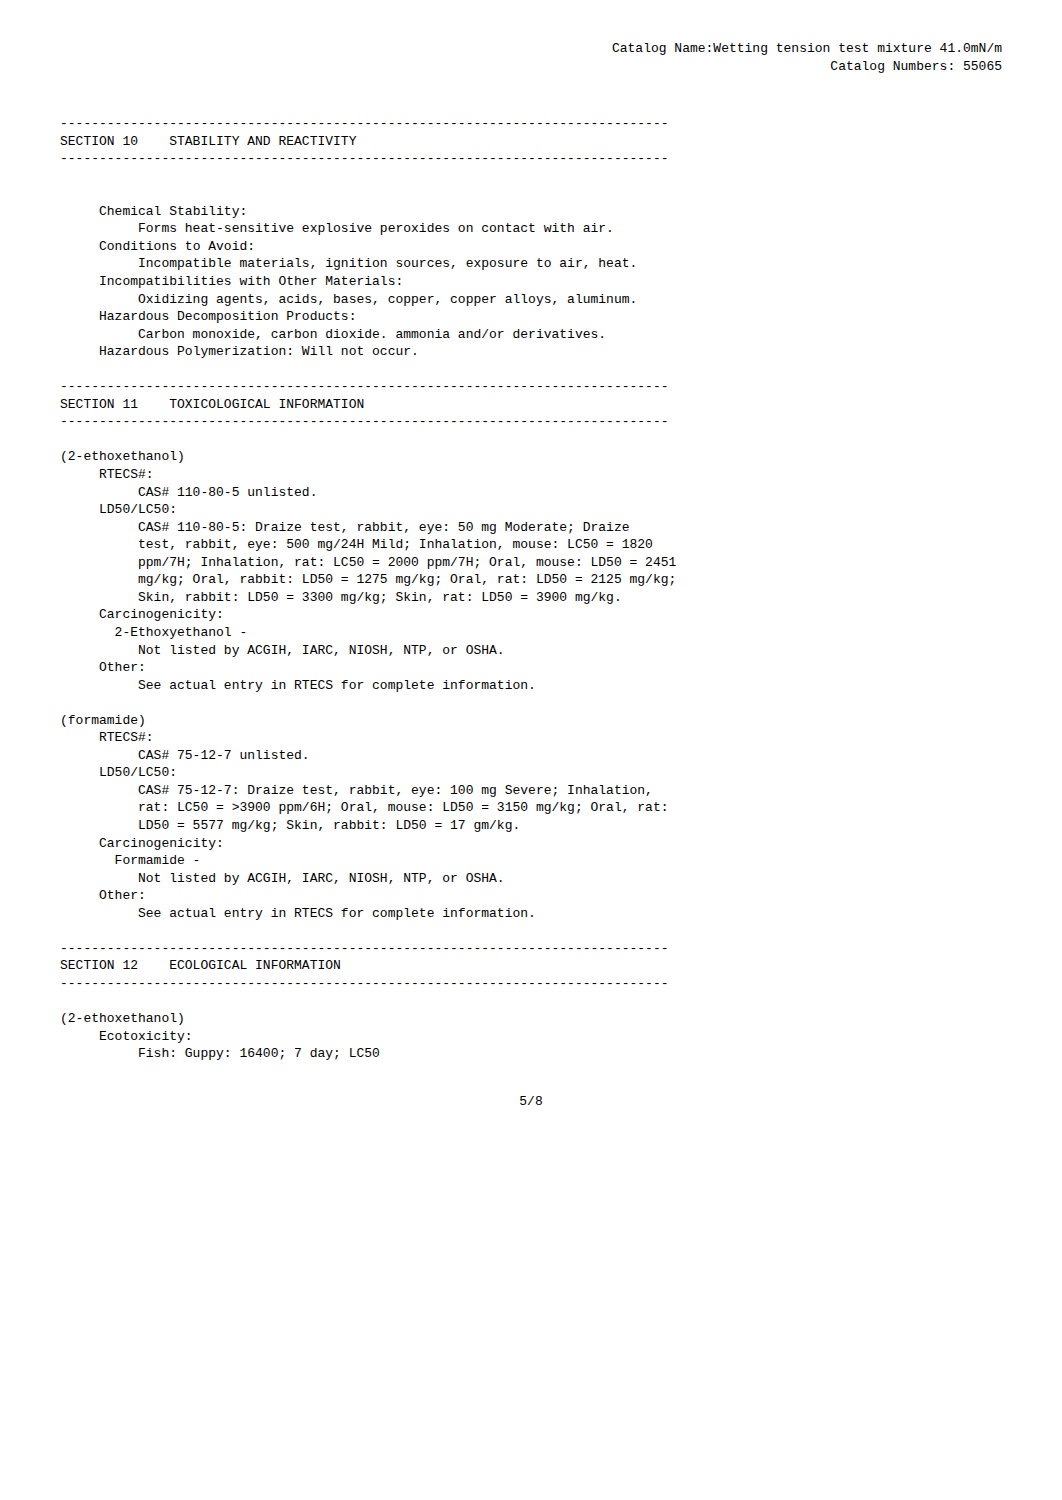Catalog Name:Wetting tension test mixture 41.0mN/m Catalog Numbers: 55065
------------------------------------------------------------------------------
SECTION 10    STABILITY AND REACTIVITY
------------------------------------------------------------------------------


     Chemical Stability:
          Forms heat-sensitive explosive peroxides on contact with air.
     Conditions to Avoid:
          Incompatible materials, ignition sources, exposure to air, heat.
     Incompatibilities with Other Materials:
          Oxidizing agents, acids, bases, copper, copper alloys, aluminum.
     Hazardous Decomposition Products:
          Carbon monoxide, carbon dioxide. ammonia and/or derivatives.
     Hazardous Polymerization: Will not occur.

------------------------------------------------------------------------------
SECTION 11    TOXICOLOGICAL INFORMATION
------------------------------------------------------------------------------

(2-ethoxethanol)
     RTECS#:
          CAS# 110-80-5 unlisted.
     LD50/LC50:
          CAS# 110-80-5: Draize test, rabbit, eye: 50 mg Moderate; Draize
          test, rabbit, eye: 500 mg/24H Mild; Inhalation, mouse: LC50 = 1820
          ppm/7H; Inhalation, rat: LC50 = 2000 ppm/7H; Oral, mouse: LD50 = 2451
          mg/kg; Oral, rabbit: LD50 = 1275 mg/kg; Oral, rat: LD50 = 2125 mg/kg;
          Skin, rabbit: LD50 = 3300 mg/kg; Skin, rat: LD50 = 3900 mg/kg.
     Carcinogenicity:
       2-Ethoxyethanol -
          Not listed by ACGIH, IARC, NIOSH, NTP, or OSHA.
     Other:
          See actual entry in RTECS for complete information.

(formamide)
     RTECS#:
          CAS# 75-12-7 unlisted.
     LD50/LC50:
          CAS# 75-12-7: Draize test, rabbit, eye: 100 mg Severe; Inhalation,
          rat: LC50 = >3900 ppm/6H; Oral, mouse: LD50 = 3150 mg/kg; Oral, rat:
          LD50 = 5577 mg/kg; Skin, rabbit: LD50 = 17 gm/kg.
     Carcinogenicity:
       Formamide -
          Not listed by ACGIH, IARC, NIOSH, NTP, or OSHA.
     Other:
          See actual entry in RTECS for complete information.

------------------------------------------------------------------------------
SECTION 12    ECOLOGICAL INFORMATION
------------------------------------------------------------------------------

(2-ethoxethanol)
     Ecotoxicity:
          Fish: Guppy: 16400; 7 day; LC50
5/8